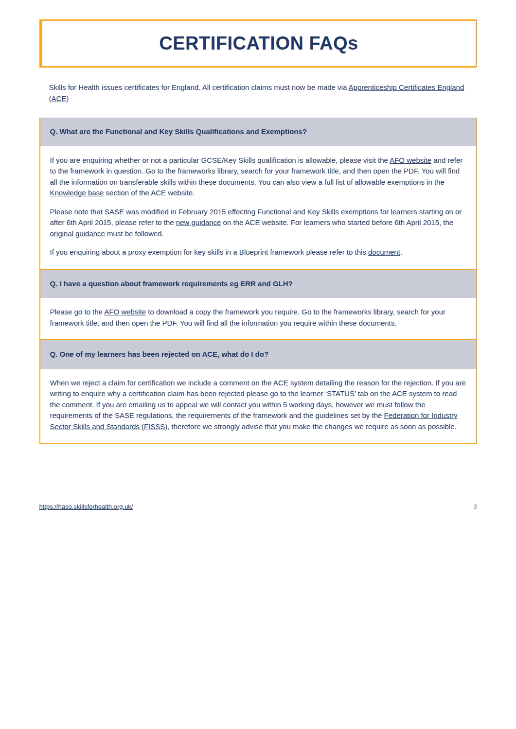CERTIFICATION FAQs
Skills for Health issues certificates for England. All certification claims must now be made via Apprenticeship Certificates England (ACE)
Q. What are the Functional and Key Skills Qualifications and Exemptions?
If you are enquiring whether or not a particular GCSE/Key Skills qualification is allowable, please visit the AFO website and refer to the framework in question. Go to the frameworks library, search for your framework title, and then open the PDF. You will find all the information on transferable skills within these documents. You can also view a full list of allowable exemptions in the Knowledge base section of the ACE website.
Please note that SASE was modified in February 2015 effecting Functional and Key Skills exemptions for learners starting on or after 6th April 2015, please refer to the new guidance on the ACE website. For learners who started before 6th April 2015, the original guidance must be followed.
If you enquiring about a proxy exemption for key skills in a Blueprint framework please refer to this document.
Q. I have a question about framework requirements eg ERR and GLH?
Please go to the AFO website to download a copy the framework you require. Go to the frameworks library, search for your framework title, and then open the PDF. You will find all the information you require within these documents.
Q. One of my learners has been rejected on ACE, what do I do?
When we reject a claim for certification we include a comment on the ACE system detailing the reason for the rejection. If you are writing to enquire why a certification claim has been rejected please go to the learner ‘STATUS’ tab on the ACE system to read the comment. If you are emailing us to appeal we will contact you within 5 working days, however we must follow the requirements of the SASE regulations, the requirements of the framework and the guidelines set by the Federation for Industry Sector Skills and Standards (FISSS), therefore we strongly advise that you make the changes we require as soon as possible.
https://haso.skillsforhealth.org.uk/ 3